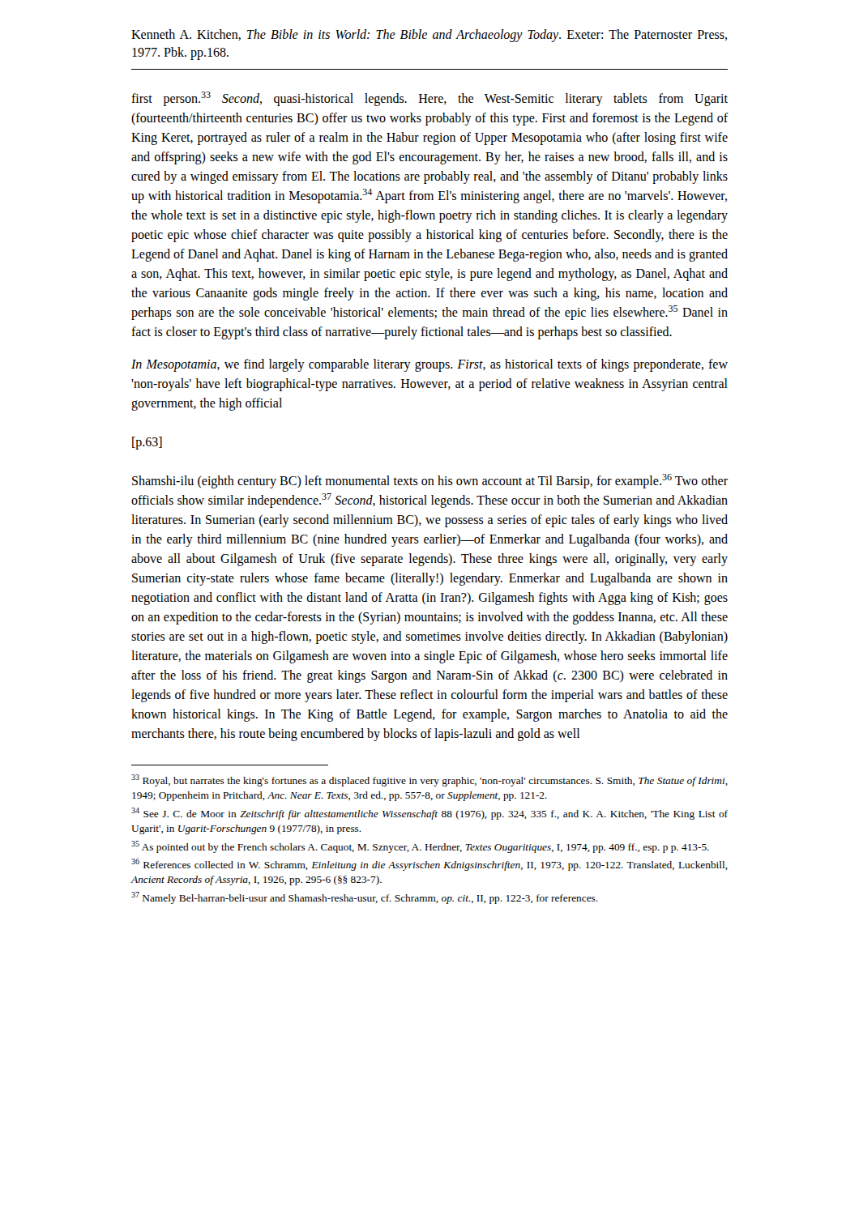Kenneth A. Kitchen, The Bible in its World: The Bible and Archaeology Today. Exeter: The Paternoster Press, 1977. Pbk. pp.168.
first person.33 Second, quasi-historical legends. Here, the West-Semitic literary tablets from Ugarit (fourteenth/thirteenth centuries BC) offer us two works probably of this type. First and foremost is the Legend of King Keret, portrayed as ruler of a realm in the Habur region of Upper Mesopotamia who (after losing first wife and offspring) seeks a new wife with the god El's encouragement. By her, he raises a new brood, falls ill, and is cured by a winged emissary from El. The locations are probably real, and 'the assembly of Ditanu' probably links up with historical tradition in Mesopotamia.34 Apart from El's ministering angel, there are no 'marvels'. However, the whole text is set in a distinctive epic style, high-flown poetry rich in standing cliches. It is clearly a legendary poetic epic whose chief character was quite possibly a historical king of centuries before. Secondly, there is the Legend of Danel and Aqhat. Danel is king of Harnam in the Lebanese Bega-region who, also, needs and is granted a son, Aqhat. This text, however, in similar poetic epic style, is pure legend and mythology, as Danel, Aqhat and the various Canaanite gods mingle freely in the action. If there ever was such a king, his name, location and perhaps son are the sole conceivable 'historical' elements; the main thread of the epic lies elsewhere.35 Danel in fact is closer to Egypt's third class of narrative―purely fictional tales―and is perhaps best so classified.
In Mesopotamia, we find largely comparable literary groups. First, as historical texts of kings preponderate, few 'non-royals' have left biographical-type narratives. However, at a period of relative weakness in Assyrian central government, the high official
[p.63]
Shamshi-ilu (eighth century BC) left monumental texts on his own account at Til Barsip, for example.36 Two other officials show similar independence.37 Second, historical legends. These occur in both the Sumerian and Akkadian literatures. In Sumerian (early second millennium BC), we possess a series of epic tales of early kings who lived in the early third millennium BC (nine hundred years earlier)―of Enmerkar and Lugalbanda (four works), and above all about Gilgamesh of Uruk (five separate legends). These three kings were all, originally, very early Sumerian city-state rulers whose fame became (literally!) legendary. Enmerkar and Lugalbanda are shown in negotiation and conflict with the distant land of Aratta (in Iran?). Gilgamesh fights with Agga king of Kish; goes on an expedition to the cedar-forests in the (Syrian) mountains; is involved with the goddess Inanna, etc. All these stories are set out in a high-flown, poetic style, and sometimes involve deities directly. In Akkadian (Babylonian) literature, the materials on Gilgamesh are woven into a single Epic of Gilgamesh, whose hero seeks immortal life after the loss of his friend. The great kings Sargon and Naram-Sin of Akkad (c. 2300 BC) were celebrated in legends of five hundred or more years later. These reflect in colourful form the imperial wars and battles of these known historical kings. In The King of Battle Legend, for example, Sargon marches to Anatolia to aid the merchants there, his route being encumbered by blocks of lapis-lazuli and gold as well
33 Royal, but narrates the king's fortunes as a displaced fugitive in very graphic, 'non-royal' circumstances. S. Smith, The Statue of Idrimi, 1949; Oppenheim in Pritchard, Anc. Near E. Texts, 3rd ed., pp. 557-8, or Supplement, pp. 121-2.
34 See J. C. de Moor in Zeitschrift für alttestamentliche Wissenschaft 88 (1976), pp. 324, 335 f., and K. A. Kitchen, 'The King List of Ugarit', in Ugarit-Forschungen 9 (1977/78), in press.
35 As pointed out by the French scholars A. Caquot, M. Sznycer, A. Herdner, Textes Ougaritiques, I, 1974, pp. 409 ff., esp. p p. 413-5.
36 References collected in W. Schramm, Einleitung in die Assyrischen Kdnigsinschriften, II, 1973, pp. 120-122. Translated, Luckenbill, Ancient Records of Assyria, I, 1926, pp. 295-6 (§§ 823-7).
37 Namely Bel-harran-beli-usur and Shamash-resha-usur, cf. Schramm, op. cit., II, pp. 122-3, for references.